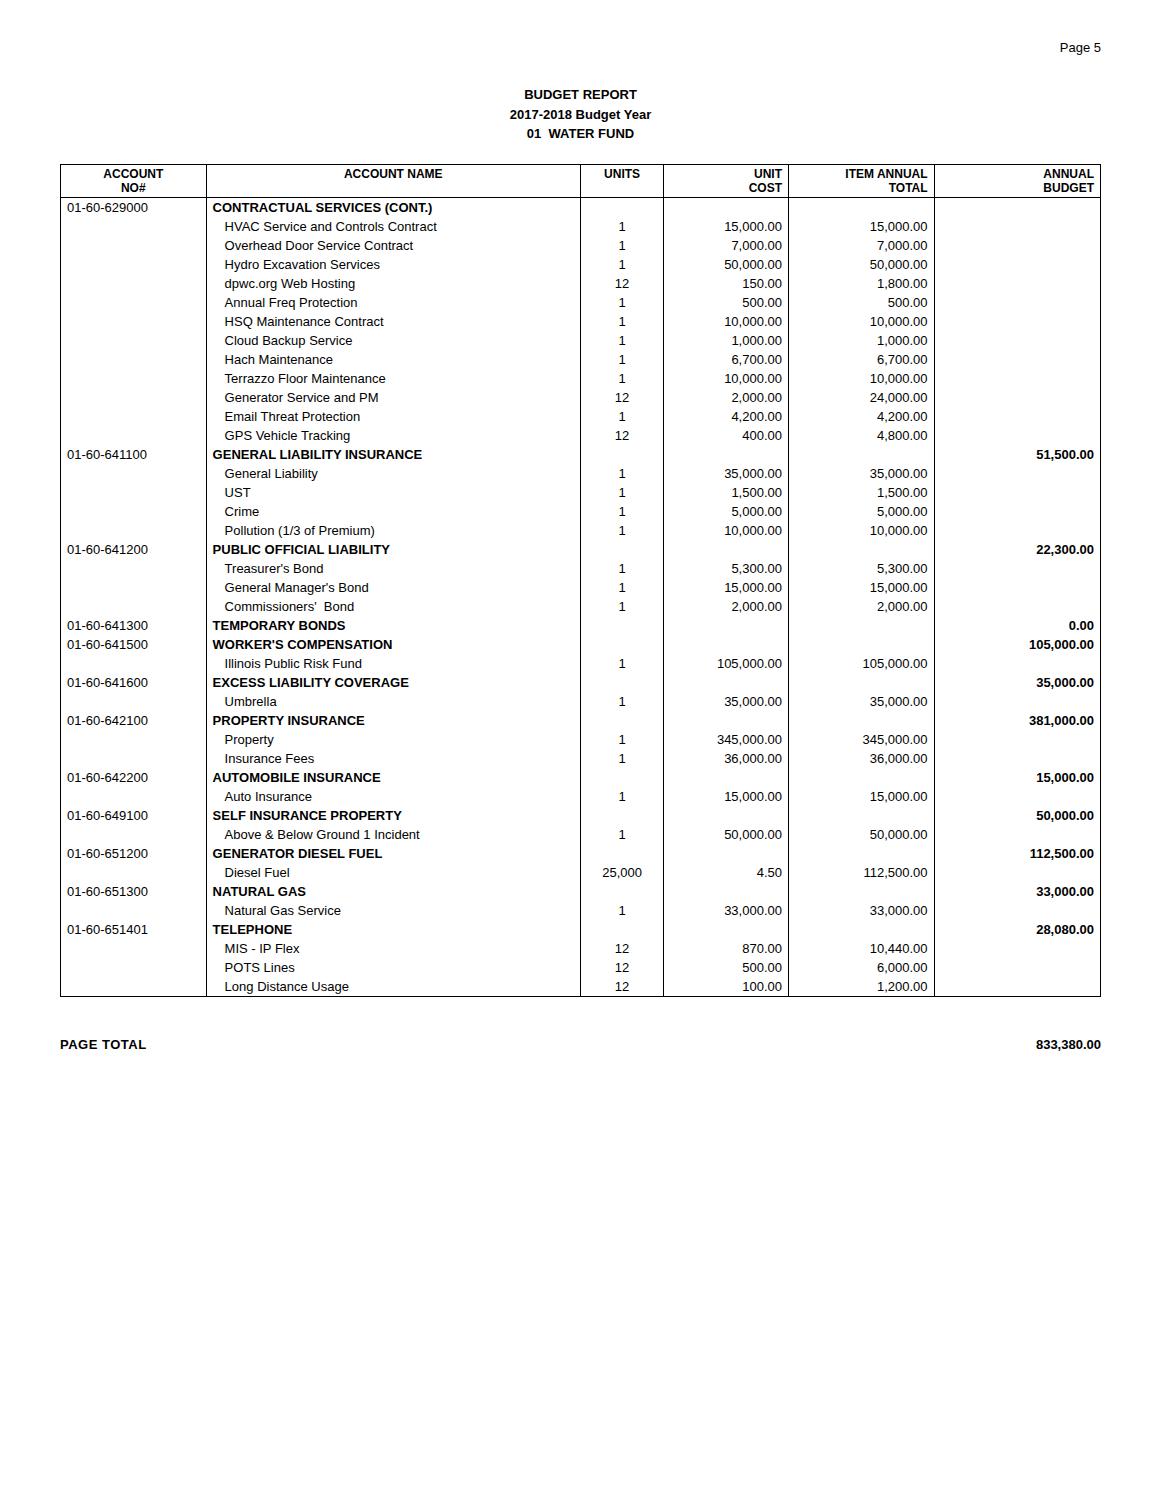Page 5
BUDGET REPORT
2017-2018 Budget Year
01 WATER FUND
| ACCOUNT NO# | ACCOUNT NAME | UNITS | UNIT COST | ITEM ANNUAL TOTAL | ANNUAL BUDGET |
| --- | --- | --- | --- | --- | --- |
| 01-60-629000 | CONTRACTUAL SERVICES (CONT.) | | | | |
| | HVAC Service and Controls Contract | 1 | 15,000.00 | 15,000.00 | |
| | Overhead Door Service Contract | 1 | 7,000.00 | 7,000.00 | |
| | Hydro Excavation Services | 1 | 50,000.00 | 50,000.00 | |
| | dpwc.org Web Hosting | 12 | 150.00 | 1,800.00 | |
| | Annual Freq Protection | 1 | 500.00 | 500.00 | |
| | HSQ Maintenance Contract | 1 | 10,000.00 | 10,000.00 | |
| | Cloud Backup Service | 1 | 1,000.00 | 1,000.00 | |
| | Hach Maintenance | 1 | 6,700.00 | 6,700.00 | |
| | Terrazzo Floor Maintenance | 1 | 10,000.00 | 10,000.00 | |
| | Generator Service and PM | 12 | 2,000.00 | 24,000.00 | |
| | Email Threat Protection | 1 | 4,200.00 | 4,200.00 | |
| | GPS Vehicle Tracking | 12 | 400.00 | 4,800.00 | |
| 01-60-641100 | GENERAL LIABILITY INSURANCE | | | | 51,500.00 |
| | General Liability | 1 | 35,000.00 | 35,000.00 | |
| | UST | 1 | 1,500.00 | 1,500.00 | |
| | Crime | 1 | 5,000.00 | 5,000.00 | |
| | Pollution (1/3 of Premium) | 1 | 10,000.00 | 10,000.00 | |
| 01-60-641200 | PUBLIC OFFICIAL LIABILITY | | | | 22,300.00 |
| | Treasurer's Bond | 1 | 5,300.00 | 5,300.00 | |
| | General Manager's Bond | 1 | 15,000.00 | 15,000.00 | |
| | Commissioners' Bond | 1 | 2,000.00 | 2,000.00 | |
| 01-60-641300 | TEMPORARY BONDS | | | | 0.00 |
| 01-60-641500 | WORKER'S COMPENSATION | | | | 105,000.00 |
| | Illinois Public Risk Fund | 1 | 105,000.00 | 105,000.00 | |
| 01-60-641600 | EXCESS LIABILITY COVERAGE | | | | 35,000.00 |
| | Umbrella | 1 | 35,000.00 | 35,000.00 | |
| 01-60-642100 | PROPERTY INSURANCE | | | | 381,000.00 |
| | Property | 1 | 345,000.00 | 345,000.00 | |
| | Insurance Fees | 1 | 36,000.00 | 36,000.00 | |
| 01-60-642200 | AUTOMOBILE INSURANCE | | | | 15,000.00 |
| | Auto Insurance | 1 | 15,000.00 | 15,000.00 | |
| 01-60-649100 | SELF INSURANCE PROPERTY | | | | 50,000.00 |
| | Above & Below Ground 1 Incident | 1 | 50,000.00 | 50,000.00 | |
| 01-60-651200 | GENERATOR DIESEL FUEL | | | | 112,500.00 |
| | Diesel Fuel | 25,000 | 4.50 | 112,500.00 | |
| 01-60-651300 | NATURAL GAS | | | | 33,000.00 |
| | Natural Gas Service | 1 | 33,000.00 | 33,000.00 | |
| 01-60-651401 | TELEPHONE | | | | 28,080.00 |
| | MIS - IP Flex | 12 | 870.00 | 10,440.00 | |
| | POTS Lines | 12 | 500.00 | 6,000.00 | |
| | Long Distance Usage | 12 | 100.00 | 1,200.00 | |
PAGE TOTAL 833,380.00